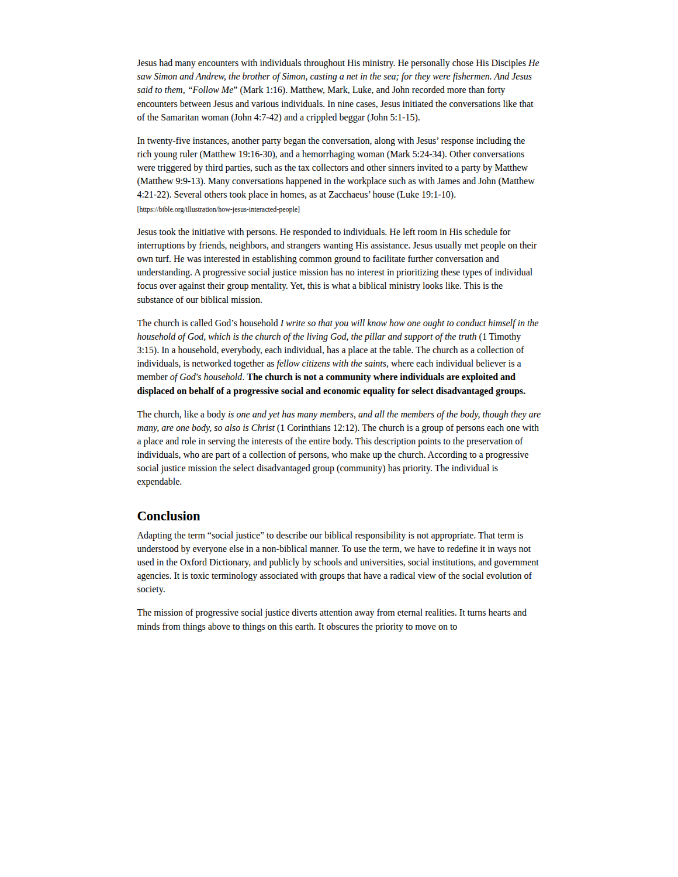Jesus had many encounters with individuals throughout His ministry. He personally chose His Disciples He saw Simon and Andrew, the brother of Simon, casting a net in the sea; for they were fishermen. And Jesus said to them, “Follow Me” (Mark 1:16). Matthew, Mark, Luke, and John recorded more than forty encounters between Jesus and various individuals. In nine cases, Jesus initiated the conversations like that of the Samaritan woman (John 4:7-42) and a crippled beggar (John 5:1-15).
In twenty-five instances, another party began the conversation, along with Jesus’ response including the rich young ruler (Matthew 19:16-30), and a hemorrhaging woman (Mark 5:24-34). Other conversations were triggered by third parties, such as the tax collectors and other sinners invited to a party by Matthew (Matthew 9:9-13). Many conversations happened in the workplace such as with James and John (Matthew 4:21-22). Several others took place in homes, as at Zacchaeus’ house (Luke 19:1-10). [https://bible.org/illustration/how-jesus-interacted-people]
Jesus took the initiative with persons. He responded to individuals. He left room in His schedule for interruptions by friends, neighbors, and strangers wanting His assistance. Jesus usually met people on their own turf. He was interested in establishing common ground to facilitate further conversation and understanding. A progressive social justice mission has no interest in prioritizing these types of individual focus over against their group mentality. Yet, this is what a biblical ministry looks like. This is the substance of our biblical mission.
The church is called God’s household I write so that you will know how one ought to conduct himself in the household of God, which is the church of the living God, the pillar and support of the truth (1 Timothy 3:15). In a household, everybody, each individual, has a place at the table. The church as a collection of individuals, is networked together as fellow citizens with the saints, where each individual believer is a member of God's household. The church is not a community where individuals are exploited and displaced on behalf of a progressive social and economic equality for select disadvantaged groups.
The church, like a body is one and yet has many members, and all the members of the body, though they are many, are one body, so also is Christ (1 Corinthians 12:12). The church is a group of persons each one with a place and role in serving the interests of the entire body. This description points to the preservation of individuals, who are part of a collection of persons, who make up the church. According to a progressive social justice mission the select disadvantaged group (community) has priority. The individual is expendable.
Conclusion
Adapting the term “social justice” to describe our biblical responsibility is not appropriate. That term is understood by everyone else in a non-biblical manner. To use the term, we have to redefine it in ways not used in the Oxford Dictionary, and publicly by schools and universities, social institutions, and government agencies. It is toxic terminology associated with groups that have a radical view of the social evolution of society.
The mission of progressive social justice diverts attention away from eternal realities. It turns hearts and minds from things above to things on this earth. It obscures the priority to move on to